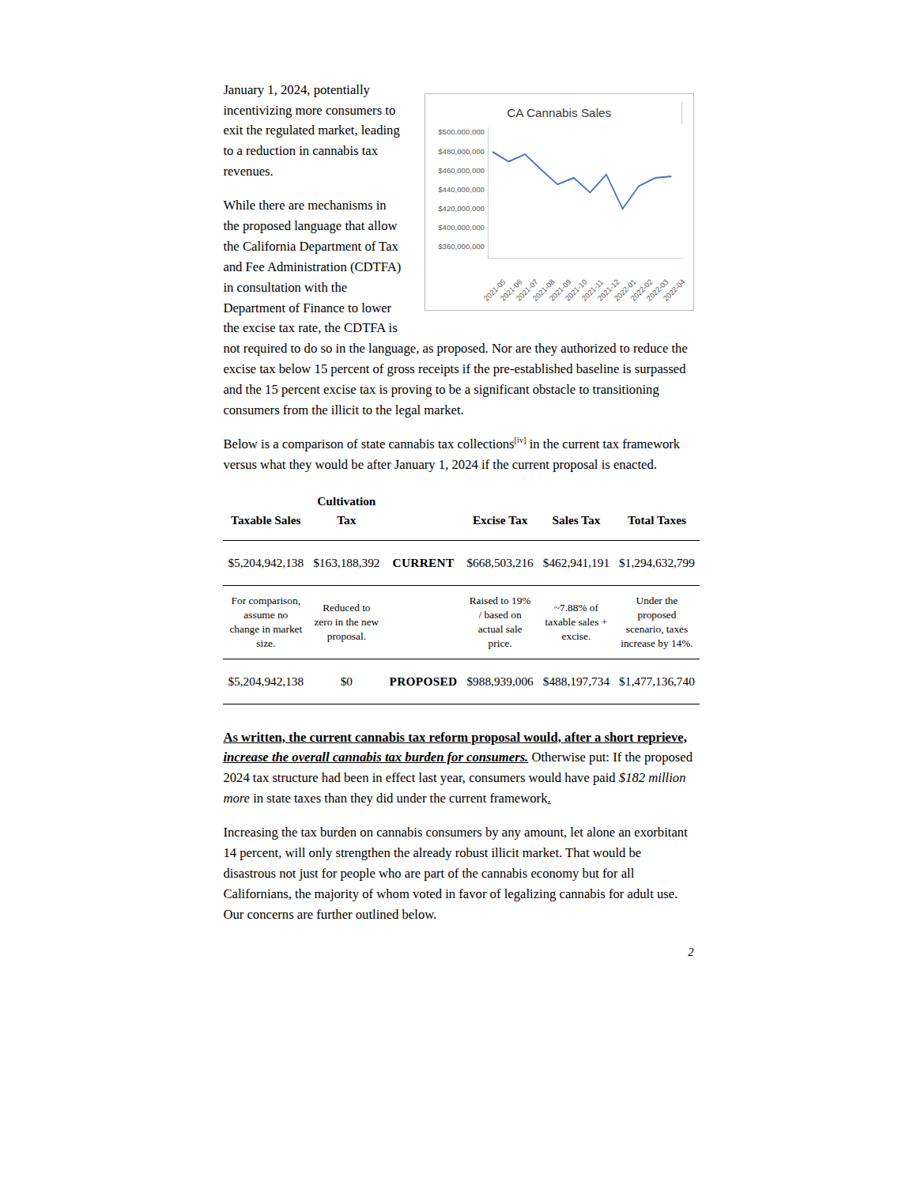CA Cannabis Sales
$500,000,000 $480,000,000 $460,000,000 $440,000,000 $420,000,000 $400,000,000 $360,000,000
2021-05 2021-06 2021-07 2021-08 2021-09 2021-10 2021-11 2021-12 2022-01 2022-02 2022-03 2022-04
January 1, 2024, potentially incentivizing more consumers to exit the regulated market, leading to a reduction in cannabis tax revenues.
While there are mechanisms in the proposed language that allow the California Department of Tax and Fee Administration (CDTFA) in consultation with the Department of Finance to lower the excise tax rate, the CDTFA is not required to do so in the language, as proposed. Nor are they authorized to reduce the excise tax below 15 percent of gross receipts if the pre-established baseline is surpassed and the 15 percent excise tax is proving to be a significant obstacle to transitioning consumers from the illicit to the legal market.
Below is a comparison of state cannabis tax collections[iv] in the current tax framework versus what they would be after January 1, 2024 if the current proposal is enacted.
| Taxable Sales | Cultivation Tax | | Excise Tax | Sales Tax | Total Taxes |
| --- | --- | --- | --- | --- | --- |
| $5,204,942,138 | $163,188,392 | CURRENT | $668,503,216 | $462,941,191 | $1,294,632,799 |
| For comparison, assume no change in market size. | Reduced to zero in the new proposal. | | Raised to 19% / based on actual sale price. | ~7.88% of taxable sales + excise. | Under the proposed scenario, taxes increase by 14%. |
| $5,204,942,138 | $0 | PROPOSED | $988,939,006 | $488,197,734 | $1,477,136,740 |
As written, the current cannabis tax reform proposal would, after a short reprieve, increase the overall cannabis tax burden for consumers. Otherwise put: If the proposed 2024 tax structure had been in effect last year, consumers would have paid $182 million more in state taxes than they did under the current framework.
Increasing the tax burden on cannabis consumers by any amount, let alone an exorbitant 14 percent, will only strengthen the already robust illicit market. That would be disastrous not just for people who are part of the cannabis economy but for all Californians, the majority of whom voted in favor of legalizing cannabis for adult use. Our concerns are further outlined below.
2